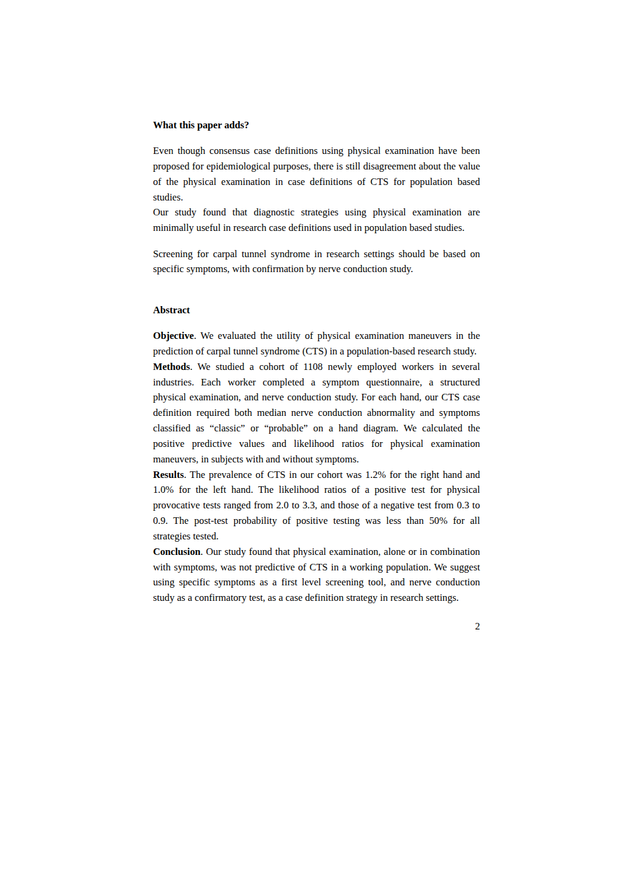What this paper adds?
Even though consensus case definitions using physical examination have been proposed for epidemiological purposes, there is still disagreement about the value of the physical examination in case definitions of CTS for population based studies.
Our study found that diagnostic strategies using physical examination are minimally useful in research case definitions used in population based studies.
Screening for carpal tunnel syndrome in research settings should be based on specific symptoms, with confirmation by nerve conduction study.
Abstract
Objective. We evaluated the utility of physical examination maneuvers in the prediction of carpal tunnel syndrome (CTS) in a population-based research study.
Methods. We studied a cohort of 1108 newly employed workers in several industries. Each worker completed a symptom questionnaire, a structured physical examination, and nerve conduction study. For each hand, our CTS case definition required both median nerve conduction abnormality and symptoms classified as “classic” or “probable” on a hand diagram. We calculated the positive predictive values and likelihood ratios for physical examination maneuvers, in subjects with and without symptoms.
Results. The prevalence of CTS in our cohort was 1.2% for the right hand and 1.0% for the left hand. The likelihood ratios of a positive test for physical provocative tests ranged from 2.0 to 3.3, and those of a negative test from 0.3 to 0.9. The post-test probability of positive testing was less than 50% for all strategies tested.
Conclusion. Our study found that physical examination, alone or in combination with symptoms, was not predictive of CTS in a working population. We suggest using specific symptoms as a first level screening tool, and nerve conduction study as a confirmatory test, as a case definition strategy in research settings.
2